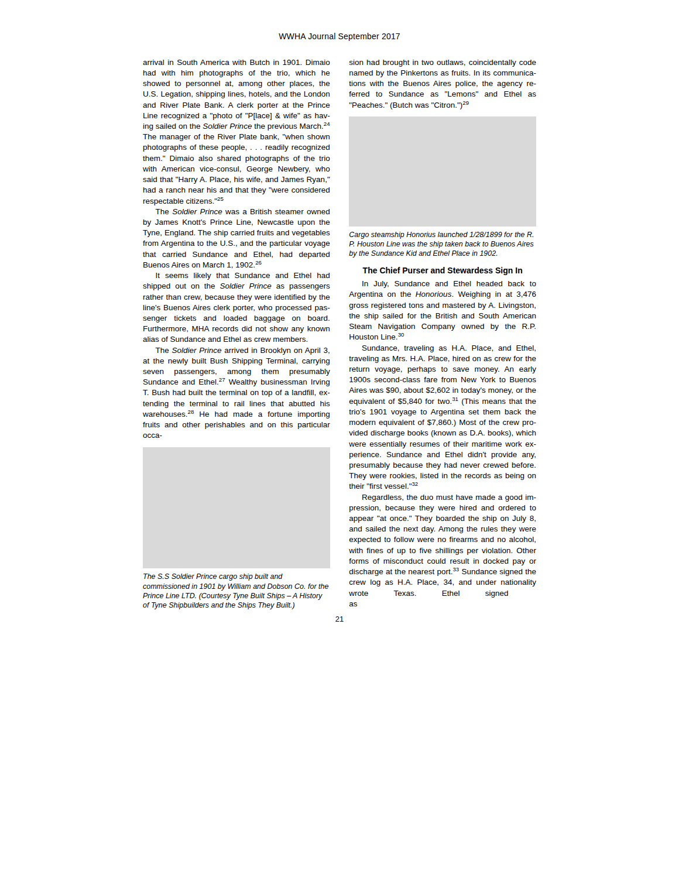WWHA Journal September 2017
arrival in South America with Butch in 1901. Dimaio had with him photographs of the trio, which he showed to personnel at, among other places, the U.S. Legation, shipping lines, hotels, and the London and River Plate Bank. A clerk porter at the Prince Line recognized a "photo of "P[lace] & wife" as having sailed on the Soldier Prince the previous March.24 The manager of the River Plate bank, "when shown photographs of these people, . . . readily recognized them." Dimaio also shared photographs of the trio with American vice-consul, George Newbery, who said that "Harry A. Place, his wife, and James Ryan," had a ranch near his and that they "were considered respectable citizens."25
The Soldier Prince was a British steamer owned by James Knott's Prince Line, Newcastle upon the Tyne, England. The ship carried fruits and vegetables from Argentina to the U.S., and the particular voyage that carried Sundance and Ethel, had departed Buenos Aires on March 1, 1902.26
It seems likely that Sundance and Ethel had shipped out on the Soldier Prince as passengers rather than crew, because they were identified by the line's Buenos Aires clerk porter, who processed passenger tickets and loaded baggage on board. Furthermore, MHA records did not show any known alias of Sundance and Ethel as crew members.
The Soldier Prince arrived in Brooklyn on April 3, at the newly built Bush Shipping Terminal, carrying seven passengers, among them presumably Sundance and Ethel.27 Wealthy businessman Irving T. Bush had built the terminal on top of a landfill, extending the terminal to rail lines that abutted his warehouses.28 He had made a fortune importing fruits and other perishables and on this particular occa-
The S.S Soldier Prince cargo ship built and commissioned in 1901 by William and Dobson Co. for the Prince Line LTD. (Courtesy Tyne Built Ships – A History of Tyne Shipbuilders and the Ships They Built.)
sion had brought in two outlaws, coincidentally code named by the Pinkertons as fruits. In its communications with the Buenos Aires police, the agency referred to Sundance as "Lemons" and Ethel as "Peaches." (Butch was "Citron.")29
Cargo steamship Honorius launched 1/28/1899 for the R. P. Houston Line was the ship taken back to Buenos Aires by the Sundance Kid and Ethel Place in 1902.
The Chief Purser and Stewardess Sign In
In July, Sundance and Ethel headed back to Argentina on the Honorious. Weighing in at 3,476 gross registered tons and mastered by A. Livingston, the ship sailed for the British and South American Steam Navigation Company owned by the R.P. Houston Line.30
Sundance, traveling as H.A. Place, and Ethel, traveling as Mrs. H.A. Place, hired on as crew for the return voyage, perhaps to save money. An early 1900s second-class fare from New York to Buenos Aires was $90, about $2,602 in today's money, or the equivalent of $5,840 for two.31 (This means that the trio's 1901 voyage to Argentina set them back the modern equivalent of $7,860.) Most of the crew provided discharge books (known as D.A. books), which were essentially resumes of their maritime work experience. Sundance and Ethel didn't provide any, presumably because they had never crewed before. They were rookies, listed in the records as being on their "first vessel."32
Regardless, the duo must have made a good impression, because they were hired and ordered to appear "at once." They boarded the ship on July 8, and sailed the next day. Among the rules they were expected to follow were no firearms and no alcohol, with fines of up to five shillings per violation. Other forms of misconduct could result in docked pay or discharge at the nearest port.33 Sundance signed the crew log as H.A. Place, 34, and under nationality wrote Texas. Ethel signed as
21